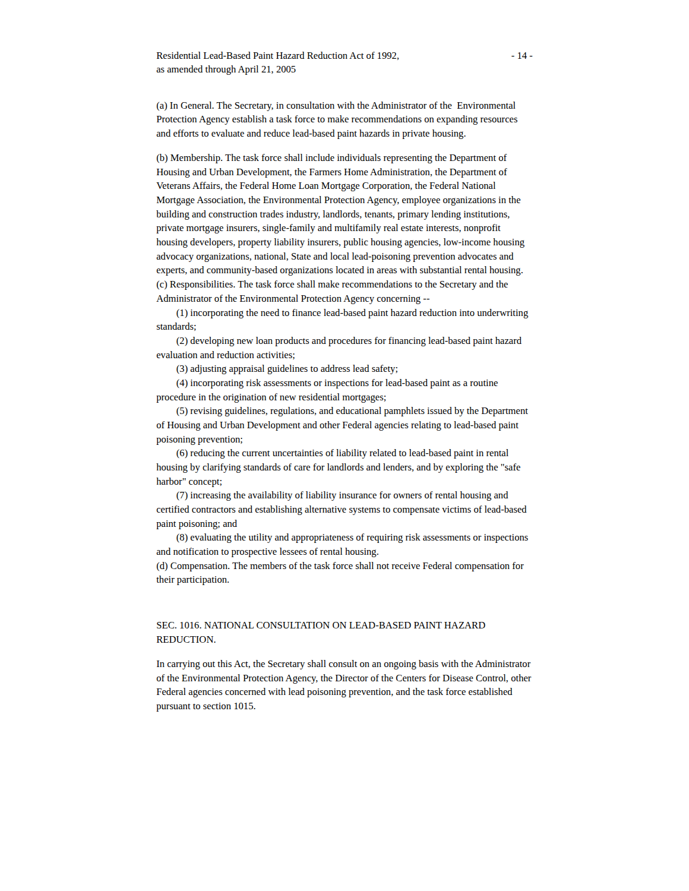| Residential Lead-Based Paint Hazard Reduction Act of 1992, as amended through April 21, 2005 | - 14 - |
(a) In General. The Secretary, in consultation with the Administrator of the Environmental Protection Agency establish a task force to make recommendations on expanding resources and efforts to evaluate and reduce lead-based paint hazards in private housing.
(b) Membership. The task force shall include individuals representing the Department of Housing and Urban Development, the Farmers Home Administration, the Department of Veterans Affairs, the Federal Home Loan Mortgage Corporation, the Federal National Mortgage Association, the Environmental Protection Agency, employee organizations in the building and construction trades industry, landlords, tenants, primary lending institutions, private mortgage insurers, single-family and multifamily real estate interests, nonprofit housing developers, property liability insurers, public housing agencies, low-income housing advocacy organizations, national, State and local lead-poisoning prevention advocates and experts, and community-based organizations located in areas with substantial rental housing.
(c) Responsibilities. The task force shall make recommendations to the Secretary and the Administrator of the Environmental Protection Agency concerning --
(1) incorporating the need to finance lead-based paint hazard reduction into underwriting standards;
(2) developing new loan products and procedures for financing lead-based paint hazard evaluation and reduction activities;
(3) adjusting appraisal guidelines to address lead safety;
(4) incorporating risk assessments or inspections for lead-based paint as a routine procedure in the origination of new residential mortgages;
(5) revising guidelines, regulations, and educational pamphlets issued by the Department of Housing and Urban Development and other Federal agencies relating to lead-based paint poisoning prevention;
(6) reducing the current uncertainties of liability related to lead-based paint in rental housing by clarifying standards of care for landlords and lenders, and by exploring the "safe harbor" concept;
(7) increasing the availability of liability insurance for owners of rental housing and certified contractors and establishing alternative systems to compensate victims of lead-based paint poisoning; and
(8) evaluating the utility and appropriateness of requiring risk assessments or inspections and notification to prospective lessees of rental housing.
(d) Compensation. The members of the task force shall not receive Federal compensation for their participation.
SEC. 1016. NATIONAL CONSULTATION ON LEAD-BASED PAINT HAZARD REDUCTION.
In carrying out this Act, the Secretary shall consult on an ongoing basis with the Administrator of the Environmental Protection Agency, the Director of the Centers for Disease Control, other Federal agencies concerned with lead poisoning prevention, and the task force established pursuant to section 1015.